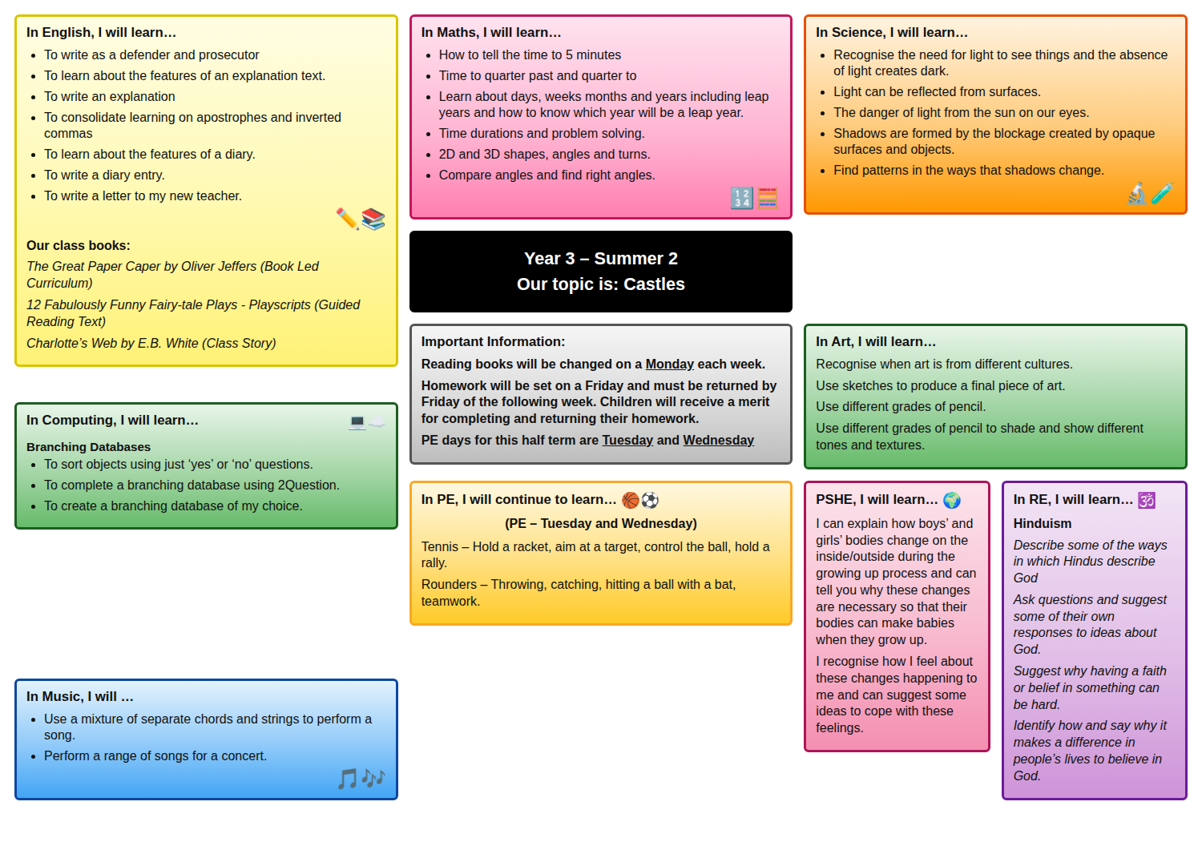In English, I will learn…
To write as a defender and prosecutor
To learn about the features of an explanation text.
To write an explanation
To consolidate learning on apostrophes and inverted commas
To learn about the features of a diary.
To write a diary entry.
To write a letter to my new teacher.
✏️📚
Our class books:
The Great Paper Caper by Oliver Jeffers (Book Led Curriculum)
12 Fabulously Funny Fairy-tale Plays - Playscripts (Guided Reading Text)
Charlotte’s Web by E.B. White (Class Story)
In Maths, I will learn…
How to tell the time to 5 minutes
Time to quarter past and quarter to
Learn about days, weeks months and years including leap years and how to know which year will be a leap year.
Time durations and problem solving.
2D and 3D shapes, angles and turns.
Compare angles and find right angles.
🔢🧮
In Science, I will learn…
Recognise the need for light to see things and the absence of light creates dark.
Light can be reflected from surfaces.
The danger of light from the sun on our eyes.
Shadows are formed by the blockage created by opaque surfaces and objects.
Find patterns in the ways that shadows change.
🔬🧪
Year 3 – Summer 2
Our topic is: Castles
Important Information:
Reading books will be changed on a Monday each week.
Homework will be set on a Friday and must be returned by Friday of the following week. Children will receive a merit for completing and returning their homework.
PE days for this half term are Tuesday and Wednesday
In Art, I will learn…
Recognise when art is from different cultures.
Use sketches to produce a final piece of art.
Use different grades of pencil.
Use different grades of pencil to shade and show different tones and textures.
In Computing, I will learn…
💻☁️
Branching Databases
To sort objects using just ‘yes’ or ‘no’ questions.
To complete a branching database using 2Question.
To create a branching database of my choice.
In Music, I will …
Use a mixture of separate chords and strings to perform a song.
Perform a range of songs for a concert.
🎵🎶
In PE, I will continue to learn… 🏀⚽
(PE – Tuesday and Wednesday)
Tennis – Hold a racket, aim at a target, control the ball, hold a rally.
Rounders – Throwing, catching, hitting a ball with a bat, teamwork.
PSHE, I will learn… 🌍
I can explain how boys’ and girls’ bodies change on the inside/outside during the growing up process and can tell you why these changes are necessary so that their bodies can make babies when they grow up.
I recognise how I feel about these changes happening to me and can suggest some ideas to cope with these feelings.
In RE, I will learn… 🕉️
Hinduism
Describe some of the ways in which Hindus describe God
Ask questions and suggest some of their own responses to ideas about God.
Suggest why having a faith or belief in something can be hard.
Identify how and say why it makes a difference in people’s lives to believe in God.